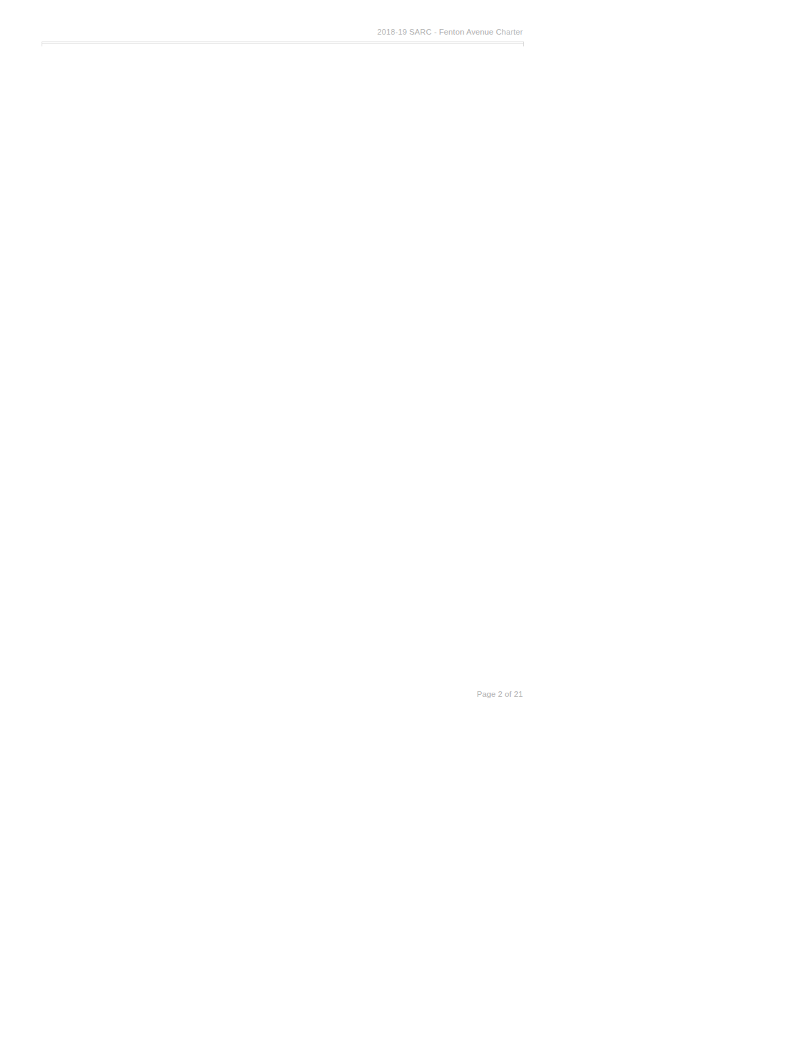2018-19 SARC - Fenton Avenue Charter
Page 2 of 21